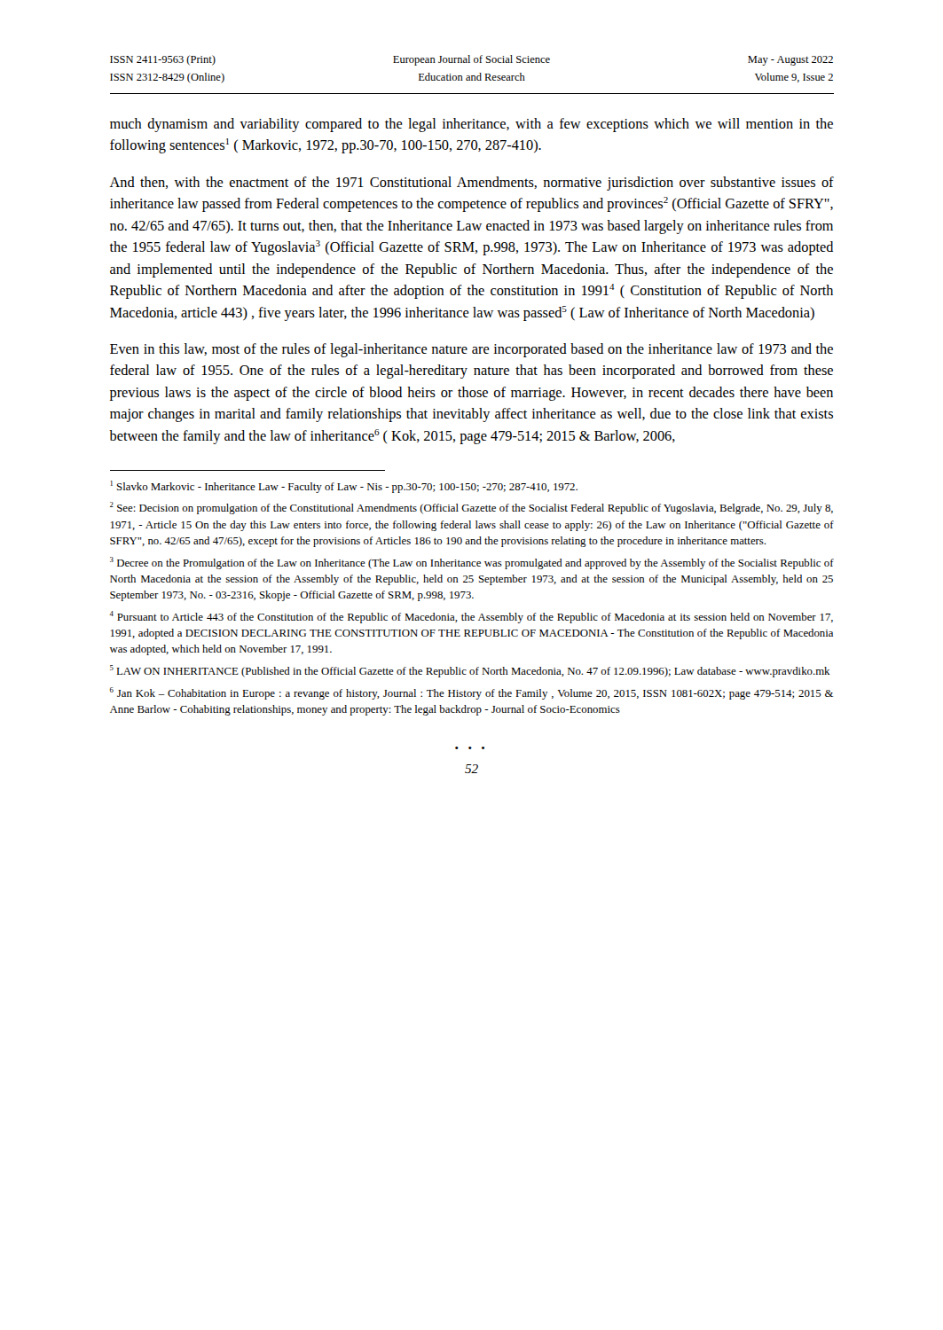| ISSN 2411-9563 (Print) | European Journal of Social Science | May - August 2022 |
| ISSN 2312-8429 (Online) | Education and Research | Volume 9, Issue 2 |
much dynamism and variability compared to the legal inheritance, with a few exceptions which we will mention in the following sentences1 ( Markovic, 1972, pp.30-70, 100-150, 270, 287-410).
And then, with the enactment of the 1971 Constitutional Amendments, normative jurisdiction over substantive issues of inheritance law passed from Federal competences to the competence of republics and provinces2 (Official Gazette of SFRY", no. 42/65 and 47/65). It turns out, then, that the Inheritance Law enacted in 1973 was based largely on inheritance rules from the 1955 federal law of Yugoslavia3 (Official Gazette of SRM, p.998, 1973). The Law on Inheritance of 1973 was adopted and implemented until the independence of the Republic of Northern Macedonia. Thus, after the independence of the Republic of Northern Macedonia and after the adoption of the constitution in 19914 ( Constitution of Republic of North Macedonia, article 443) , five years later, the 1996 inheritance law was passed5 ( Law of Inheritance of North Macedonia)
Even in this law, most of the rules of legal-inheritance nature are incorporated based on the inheritance law of 1973 and the federal law of 1955. One of the rules of a legal-hereditary nature that has been incorporated and borrowed from these previous laws is the aspect of the circle of blood heirs or those of marriage. However, in recent decades there have been major changes in marital and family relationships that inevitably affect inheritance as well, due to the close link that exists between the family and the law of inheritance6 ( Kok, 2015, page 479-514; 2015 & Barlow, 2006,
1 Slavko Markovic - Inheritance Law - Faculty of Law - Nis - pp.30-70; 100-150; -270; 287-410, 1972.
2 See: Decision on promulgation of the Constitutional Amendments (Official Gazette of the Socialist Federal Republic of Yugoslavia, Belgrade, No. 29, July 8, 1971, - Article 15 On the day this Law enters into force, the following federal laws shall cease to apply: 26) of the Law on Inheritance ("Official Gazette of SFRY", no. 42/65 and 47/65), except for the provisions of Articles 186 to 190 and the provisions relating to the procedure in inheritance matters.
3 Decree on the Promulgation of the Law on Inheritance (The Law on Inheritance was promulgated and approved by the Assembly of the Socialist Republic of North Macedonia at the session of the Assembly of the Republic, held on 25 September 1973, and at the session of the Municipal Assembly, held on 25 September 1973, No. - 03-2316, Skopje - Official Gazette of SRM, p.998, 1973.
4 Pursuant to Article 443 of the Constitution of the Republic of Macedonia, the Assembly of the Republic of Macedonia at its session held on November 17, 1991, adopted a DECISION DECLARING THE CONSTITUTION OF THE REPUBLIC OF MACEDONIA - The Constitution of the Republic of Macedonia was adopted, which held on November 17, 1991.
5 LAW ON INHERITANCE (Published in the Official Gazette of the Republic of North Macedonia, No. 47 of 12.09.1996); Law database - www.pravdiko.mk
6 Jan Kok – Cohabitation in Europe : a revange of history, Journal : The History of the Family , Volume 20, 2015, ISSN 1081-602X; page 479-514; 2015 & Anne Barlow - Cohabiting relationships, money and property: The legal backdrop - Journal of Socio-Economics
• • • 52